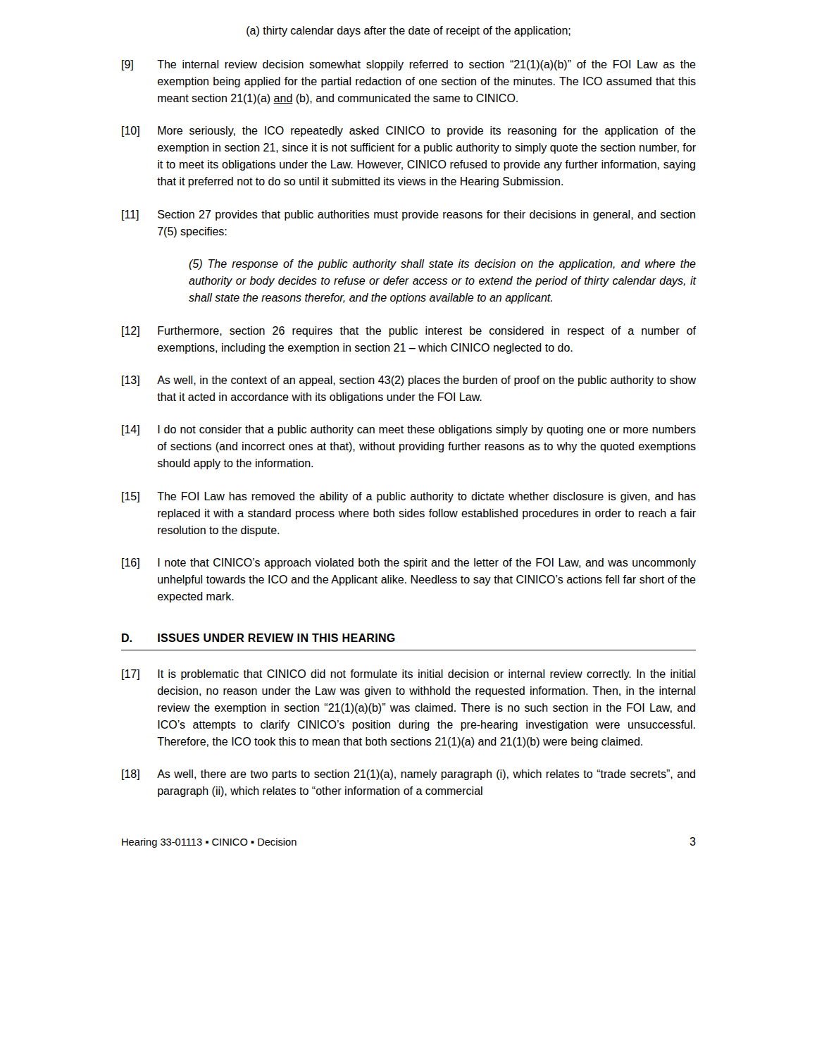(a) thirty calendar days after the date of receipt of the application;
[9]
The internal review decision somewhat sloppily referred to section “21(1)(a)(b)” of the FOI Law as the exemption being applied for the partial redaction of one section of the minutes. The ICO assumed that this meant section 21(1)(a) and (b), and communicated the same to CINICO.
[10]
More seriously, the ICO repeatedly asked CINICO to provide its reasoning for the application of the exemption in section 21, since it is not sufficient for a public authority to simply quote the section number, for it to meet its obligations under the Law. However, CINICO refused to provide any further information, saying that it preferred not to do so until it submitted its views in the Hearing Submission.
[11]
Section 27 provides that public authorities must provide reasons for their decisions in general, and section 7(5) specifies:
(5) The response of the public authority shall state its decision on the application, and where the authority or body decides to refuse or defer access or to extend the period of thirty calendar days, it shall state the reasons therefor, and the options available to an applicant.
[12]
Furthermore, section 26 requires that the public interest be considered in respect of a number of exemptions, including the exemption in section 21 – which CINICO neglected to do.
[13]
As well, in the context of an appeal, section 43(2) places the burden of proof on the public authority to show that it acted in accordance with its obligations under the FOI Law.
[14]
I do not consider that a public authority can meet these obligations simply by quoting one or more numbers of sections (and incorrect ones at that), without providing further reasons as to why the quoted exemptions should apply to the information.
[15]
The FOI Law has removed the ability of a public authority to dictate whether disclosure is given, and has replaced it with a standard process where both sides follow established procedures in order to reach a fair resolution to the dispute.
[16]
I note that CINICO’s approach violated both the spirit and the letter of the FOI Law, and was uncommonly unhelpful towards the ICO and the Applicant alike. Needless to say that CINICO’s actions fell far short of the expected mark.
D.
ISSUES UNDER REVIEW IN THIS HEARING
[17]
It is problematic that CINICO did not formulate its initial decision or internal review correctly. In the initial decision, no reason under the Law was given to withhold the requested information. Then, in the internal review the exemption in section “21(1)(a)(b)” was claimed. There is no such section in the FOI Law, and ICO’s attempts to clarify CINICO’s position during the pre-hearing investigation were unsuccessful. Therefore, the ICO took this to mean that both sections 21(1)(a) and 21(1)(b) were being claimed.
[18]
As well, there are two parts to section 21(1)(a), namely paragraph (i), which relates to “trade secrets”, and paragraph (ii), which relates to “other information of a commercial
Hearing 33-01113 ▪ CINICO ▪ Decision
3